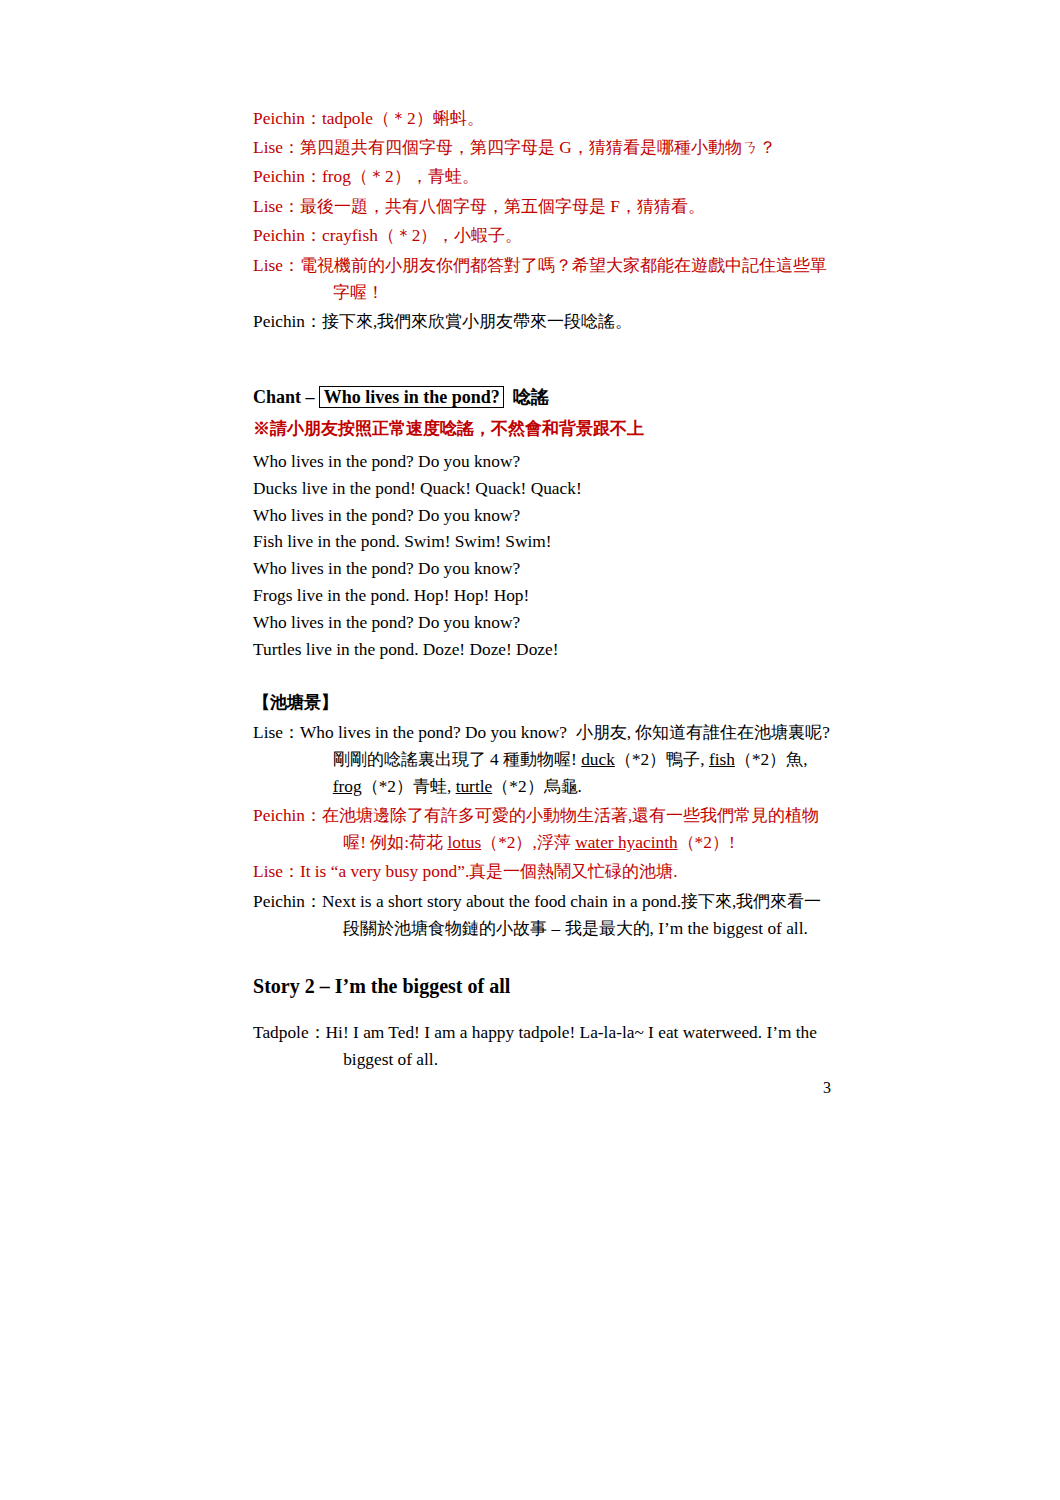Peichin：tadpole（＊2）蝌蚪。
Lise：第四題共有四個字母，第四字母是 G，猜猜看是哪種小動物ㄋ？
Peichin：frog（＊2），青蛙。
Lise：最後一題，共有八個字母，第五個字母是 F，猜猜看。
Peichin：crayfish（＊2），小蝦子。
Lise：電視機前的小朋友你們都答對了嗎？希望大家都能在遊戲中記住這些單字喔！
Peichin：接下來,我們來欣賞小朋友帶來一段唸謠。
Chant – Who lives in the pond? 唸謠
※請小朋友按照正常速度唸謠，不然會和背景跟不上
Who lives in the pond? Do you know?
Ducks live in the pond! Quack! Quack! Quack!
Who lives in the pond? Do you know?
Fish live in the pond. Swim! Swim! Swim!
Who lives in the pond? Do you know?
Frogs live in the pond. Hop! Hop! Hop!
Who lives in the pond? Do you know?
Turtles live in the pond. Doze! Doze! Doze!
【池塘景】
Lise：Who lives in the pond? Do you know? 小朋友, 你知道有誰住在池塘裏呢? 剛剛的唸謠裏出現了 4 種動物喔! duck（*2）鴨子, fish（*2）魚, frog（*2）青蛙, turtle（*2）烏龜.
Peichin：在池塘邊除了有許多可愛的小動物生活著,還有一些我們常見的植物喔! 例如:荷花 lotus（*2）,浮萍 water hyacinth（*2）!
Lise：It is “a very busy pond”.真是一個熱鬧又忙碌的池塘.
Peichin：Next is a short story about the food chain in a pond.接下來,我們來看一段關於池塘食物鏈的小故事 – 我是最大的, I’m the biggest of all.
Story 2 – I’m the biggest of all
Tadpole：Hi! I am Ted! I am a happy tadpole! La-la-la~ I eat waterweed. I’m the biggest of all.
3